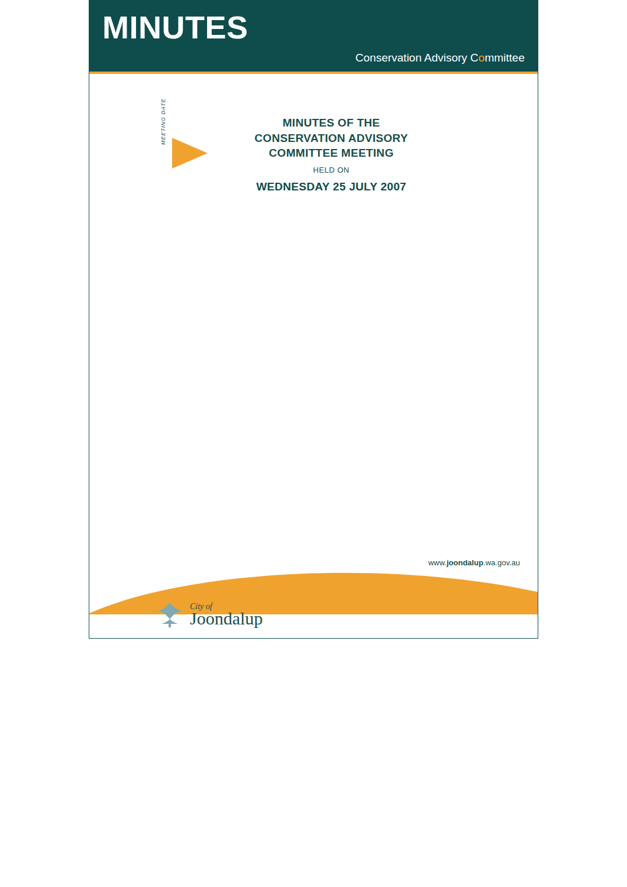MINUTES
Conservation Advisory Committee
MEETING DATE
MINUTES OF THE
CONSERVATION ADVISORY
COMMITTEE MEETING
HELD ON
WEDNESDAY 25 JULY 2007
www.joondalup.wa.gov.au
City of Joondalup